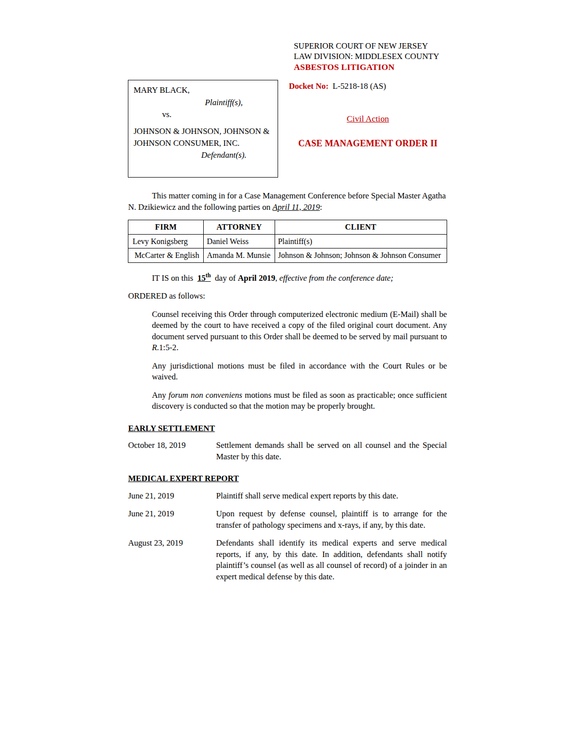SUPERIOR COURT OF NEW JERSEY
LAW DIVISION: MIDDLESEX COUNTY
ASBESTOS LITIGATION
MARY BLACK,
Plaintiff(s),
vs.
JOHNSON & JOHNSON, JOHNSON & JOHNSON CONSUMER, INC.
Defendant(s).
Docket No: L-5218-18 (AS)
Civil Action
CASE MANAGEMENT ORDER II
This matter coming in for a Case Management Conference before Special Master Agatha N. Dzikiewicz and the following parties on April 11, 2019:
| FIRM | ATTORNEY | CLIENT |
| --- | --- | --- |
| Levy Konigsberg | Daniel Weiss | Plaintiff(s) |
| McCarter & English | Amanda M. Munsie | Johnson & Johnson; Johnson & Johnson Consumer |
IT IS on this 15th day of April 2019, effective from the conference date;
ORDERED as follows:
Counsel receiving this Order through computerized electronic medium (E-Mail) shall be deemed by the court to have received a copy of the filed original court document. Any document served pursuant to this Order shall be deemed to be served by mail pursuant to R.1:5-2.
Any jurisdictional motions must be filed in accordance with the Court Rules or be waived.
Any forum non conveniens motions must be filed as soon as practicable; once sufficient discovery is conducted so that the motion may be properly brought.
EARLY SETTLEMENT
October 18, 2019
Settlement demands shall be served on all counsel and the Special Master by this date.
MEDICAL EXPERT REPORT
June 21, 2019
Plaintiff shall serve medical expert reports by this date.
June 21, 2019
Upon request by defense counsel, plaintiff is to arrange for the transfer of pathology specimens and x-rays, if any, by this date.
August 23, 2019
Defendants shall identify its medical experts and serve medical reports, if any, by this date. In addition, defendants shall notify plaintiff’s counsel (as well as all counsel of record) of a joinder in an expert medical defense by this date.